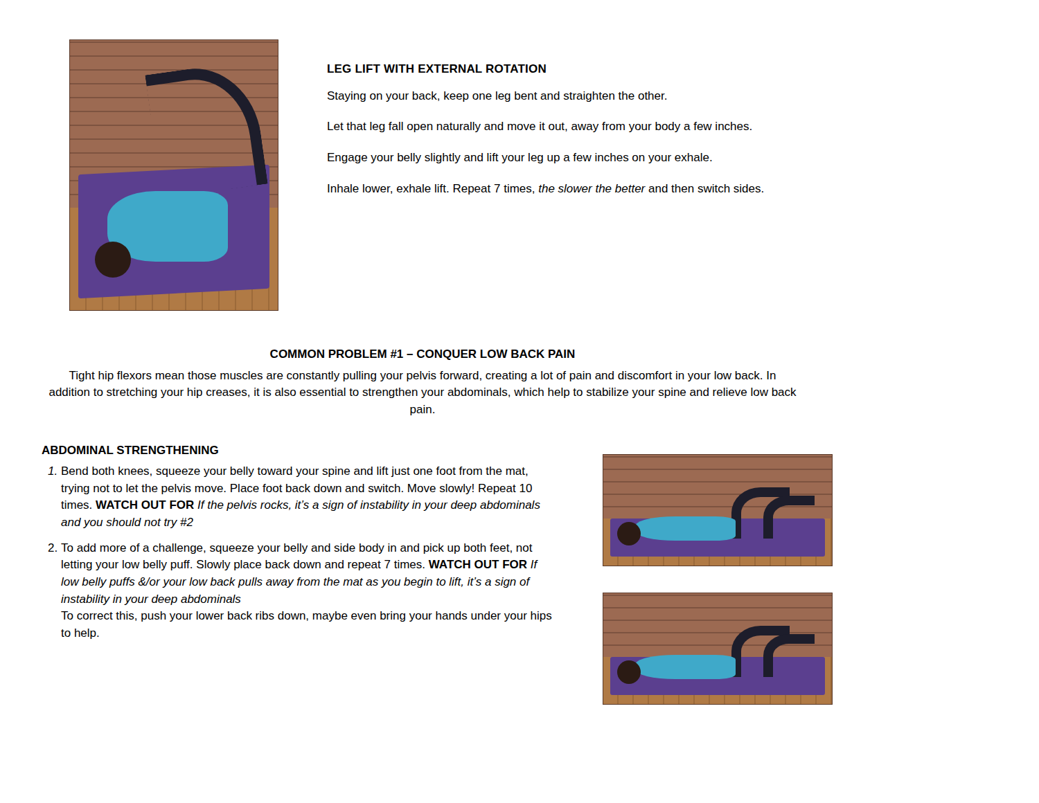LEG LIFT WITH EXTERNAL ROTATION
Staying on your back, keep one leg bent and straighten the other.
Let that leg fall open naturally and move it out, away from your body a few inches.
Engage your belly slightly and lift your leg up a few inches on your exhale.
Inhale lower, exhale lift. Repeat 7 times, the slower the better and then switch sides.
COMMON PROBLEM #1 – CONQUER LOW BACK PAIN
Tight hip flexors mean those muscles are constantly pulling your pelvis forward, creating a lot of pain and discomfort in your low back. In addition to stretching your hip creases, it is also essential to strengthen your abdominals, which help to stabilize your spine and relieve low back pain.
ABDOMINAL STRENGTHENING
Bend both knees, squeeze your belly toward your spine and lift just one foot from the mat, trying not to let the pelvis move. Place foot back down and switch. Move slowly! Repeat 10 times. WATCH OUT FOR If the pelvis rocks, it’s a sign of instability in your deep abdominals and you should not try #2
To add more of a challenge, squeeze your belly and side body in and pick up both feet, not letting your low belly puff. Slowly place back down and repeat 7 times. WATCH OUT FOR If low belly puffs &/or your low back pulls away from the mat as you begin to lift, it’s a sign of instability in your deep abdominals
To correct this, push your lower back ribs down, maybe even bring your hands under your hips to help.